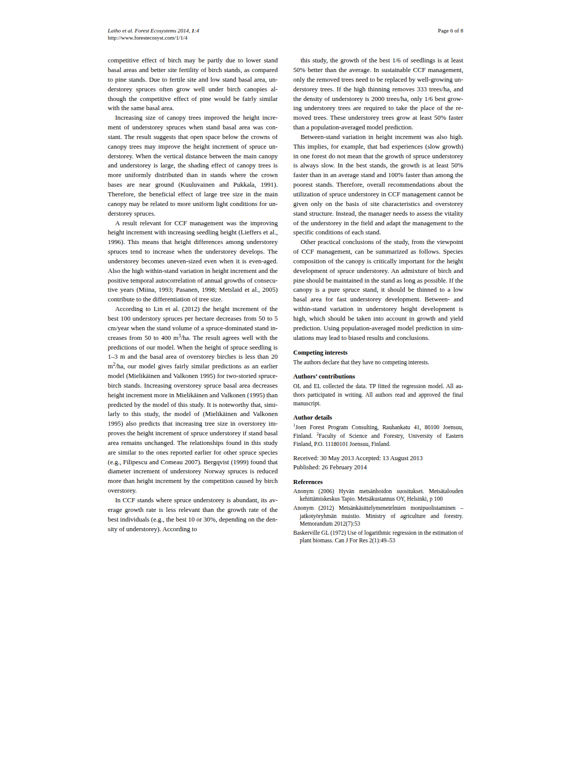Laiho et al. Forest Ecosystems 2014, 1:4
http://www.forestecosyst.com/1/1/4
Page 6 of 8
competitive effect of birch may be partly due to lower stand basal areas and better site fertility of birch stands, as compared to pine stands. Due to fertile site and low stand basal area, understorey spruces often grow well under birch canopies although the competitive effect of pine would be fairly similar with the same basal area.
Increasing size of canopy trees improved the height increment of understorey spruces when stand basal area was constant. The result suggests that open space below the crowns of canopy trees may improve the height increment of spruce understorey. When the vertical distance between the main canopy and understorey is large, the shading effect of canopy trees is more uniformly distributed than in stands where the crown bases are near ground (Kuuluvainen and Pukkala, 1991). Therefore, the beneficial effect of large tree size in the main canopy may be related to more uniform light conditions for understorey spruces.
A result relevant for CCF management was the improving height increment with increasing seedling height (Lieffers et al., 1996). This means that height differences among understorey spruces tend to increase when the understorey develops. The understorey becomes uneven-sized even when it is even-aged. Also the high within-stand variation in height increment and the positive temporal autocorrelation of annual growths of consecutive years (Miina, 1993; Pasanen, 1998; Metslaid et al., 2005) contribute to the differentiation of tree size.
According to Lin et al. (2012) the height increment of the best 100 understory spruces per hectare decreases from 50 to 5 cm/year when the stand volume of a spruce-dominated stand increases from 50 to 400 m3/ha. The result agrees well with the predictions of our model. When the height of spruce seedling is 1–3 m and the basal area of overstorey birches is less than 20 m2/ha, our model gives fairly similar predictions as an earlier model (Mielikäinen and Valkonen 1995) for two-storied spruce-birch stands. Increasing overstorey spruce basal area decreases height increment more in Mielikäinen and Valkonen (1995) than predicted by the model of this study. It is noteworthy that, similarly to this study, the model of (Mielikäinen and Valkonen 1995) also predicts that increasing tree size in overstorey improves the height increment of spruce understorey if stand basal area remains unchanged. The relationships found in this study are similar to the ones reported earlier for other spruce species (e.g., Filipescu and Comeau 2007). Bergqvist (1999) found that diameter increment of understorey Norway spruces is reduced more than height increment by the competition caused by birch overstorey.
In CCF stands where spruce understorey is abundant, its average growth rate is less relevant than the growth rate of the best individuals (e.g., the best 10 or 30%, depending on the density of understorey). According to
this study, the growth of the best 1/6 of seedlings is at least 50% better than the average. In sustainable CCF management, only the removed trees need to be replaced by well-growing understorey trees. If the high thinning removes 333 trees/ha, and the density of understorey is 2000 trees/ha, only 1/6 best growing understorey trees are required to take the place of the removed trees. These understorey trees grow at least 50% faster than a population-averaged model prediction.
Between-stand variation in height increment was also high. This implies, for example, that bad experiences (slow growth) in one forest do not mean that the growth of spruce understorey is always slow. In the best stands, the growth is at least 50% faster than in an average stand and 100% faster than among the poorest stands. Therefore, overall recommendations about the utilization of spruce understorey in CCF management cannot be given only on the basis of site characteristics and overstorey stand structure. Instead, the manager needs to assess the vitality of the understorey in the field and adapt the management to the specific conditions of each stand.
Other practical conclusions of the study, from the viewpoint of CCF management, can be summarized as follows. Species composition of the canopy is critically important for the height development of spruce understorey. An admixture of birch and pine should be maintained in the stand as long as possible. If the canopy is a pure spruce stand, it should be thinned to a low basal area for fast understorey development. Between- and within-stand variation in understorey height development is high, which should be taken into account in growth and yield prediction. Using population-averaged model prediction in simulations may lead to biased results and conclusions.
Competing interests
The authors declare that they have no competing interests.
Authors’ contributions
OL and EL collected the data. TP fitted the regression model. All authors participated in writing. All authors read and approved the final manuscript.
Author details
1Joen Forest Program Consulting, Rauhankatu 41, 80100 Joensuu, Finland. 2Faculty of Science and Forestry, University of Eastern Finland, P.O. 11180101 Joensuu, Finland.
Received: 30 May 2013 Accepted: 13 August 2013
Published: 26 February 2014
References
Anonym (2006) Hyvän metsänhoidon suositukset. Metsätalouden kehittämiskeskus Tapio. Metsäkustannus OY, Helsinki, p 100
Anonym (2012) Metsänkäsittelymenetelmien monipuolistaminen – jatkotyöryhmän muistio. Ministry of agriculture and forestry. Memorandum 2012(7):53
Baskerville GL (1972) Use of logarithmic regression in the estimation of plant biomass. Can J For Res 2(1):49–53